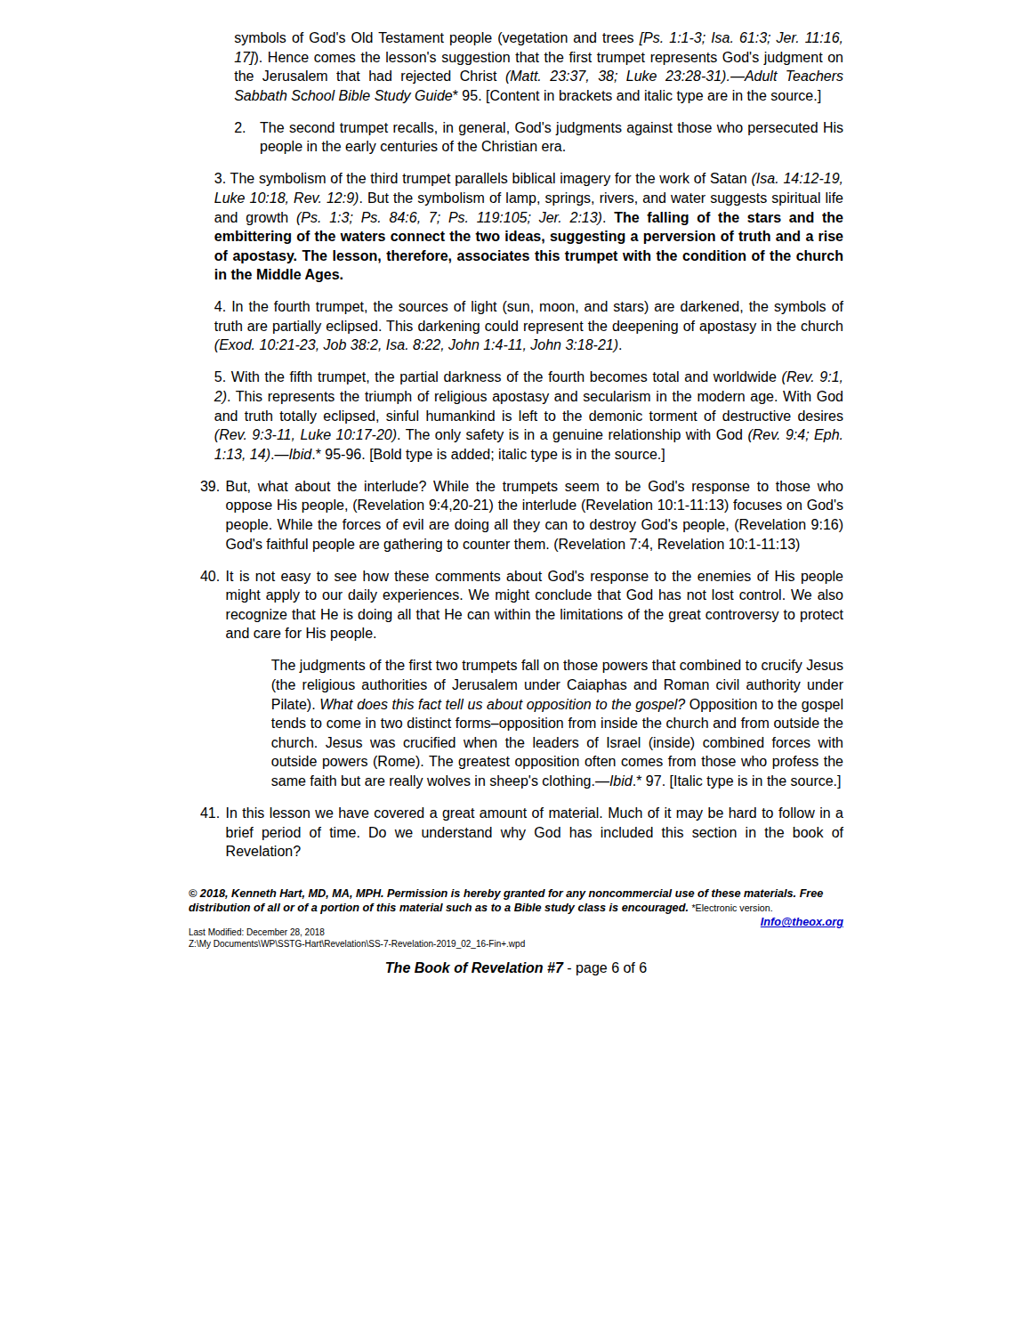symbols of God's Old Testament people (vegetation and trees [Ps. 1:1-3; Isa. 61:3; Jer. 11:16, 17]). Hence comes the lesson's suggestion that the first trumpet represents God's judgment on the Jerusalem that had rejected Christ (Matt. 23:37, 38; Luke 23:28-31).—Adult Teachers Sabbath School Bible Study Guide* 95. [Content in brackets and italic type are in the source.]
2. The second trumpet recalls, in general, God's judgments against those who persecuted His people in the early centuries of the Christian era.
3. The symbolism of the third trumpet parallels biblical imagery for the work of Satan (Isa. 14:12-19, Luke 10:18, Rev. 12:9). But the symbolism of lamp, springs, rivers, and water suggests spiritual life and growth (Ps. 1:3; Ps. 84:6, 7; Ps. 119:105; Jer. 2:13). The falling of the stars and the embittering of the waters connect the two ideas, suggesting a perversion of truth and a rise of apostasy. The lesson, therefore, associates this trumpet with the condition of the church in the Middle Ages.
4. In the fourth trumpet, the sources of light (sun, moon, and stars) are darkened, the symbols of truth are partially eclipsed. This darkening could represent the deepening of apostasy in the church (Exod. 10:21-23, Job 38:2, Isa. 8:22, John 1:4-11, John 3:18-21).
5. With the fifth trumpet, the partial darkness of the fourth becomes total and worldwide (Rev. 9:1, 2). This represents the triumph of religious apostasy and secularism in the modern age. With God and truth totally eclipsed, sinful humankind is left to the demonic torment of destructive desires (Rev. 9:3-11, Luke 10:17-20). The only safety is in a genuine relationship with God (Rev. 9:4; Eph. 1:13, 14).—Ibid.* 95-96. [Bold type is added; italic type is in the source.]
39. But, what about the interlude? While the trumpets seem to be God's response to those who oppose His people, (Revelation 9:4,20-21) the interlude (Revelation 10:1-11:13) focuses on God's people. While the forces of evil are doing all they can to destroy God's people, (Revelation 9:16) God's faithful people are gathering to counter them. (Revelation 7:4, Revelation 10:1-11:13)
40. It is not easy to see how these comments about God's response to the enemies of His people might apply to our daily experiences. We might conclude that God has not lost control. We also recognize that He is doing all that He can within the limitations of the great controversy to protect and care for His people.
The judgments of the first two trumpets fall on those powers that combined to crucify Jesus (the religious authorities of Jerusalem under Caiaphas and Roman civil authority under Pilate). What does this fact tell us about opposition to the gospel? Opposition to the gospel tends to come in two distinct forms–opposition from inside the church and from outside the church. Jesus was crucified when the leaders of Israel (inside) combined forces with outside powers (Rome). The greatest opposition often comes from those who profess the same faith but are really wolves in sheep's clothing.—Ibid.* 97. [Italic type is in the source.]
41. In this lesson we have covered a great amount of material. Much of it may be hard to follow in a brief period of time. Do we understand why God has included this section in the book of Revelation?
© 2018, Kenneth Hart, MD, MA, MPH. Permission is hereby granted for any noncommercial use of these materials. Free distribution of all or of a portion of this material such as to a Bible study class is encouraged. *Electronic version. Info@theox.org
Last Modified: December 28, 2018
Z:\My Documents\WP\SSTG-Hart\Revelation\SS-7-Revelation-2019_02_16-Fin+.wpd
The Book of Revelation #7 - page 6 of 6